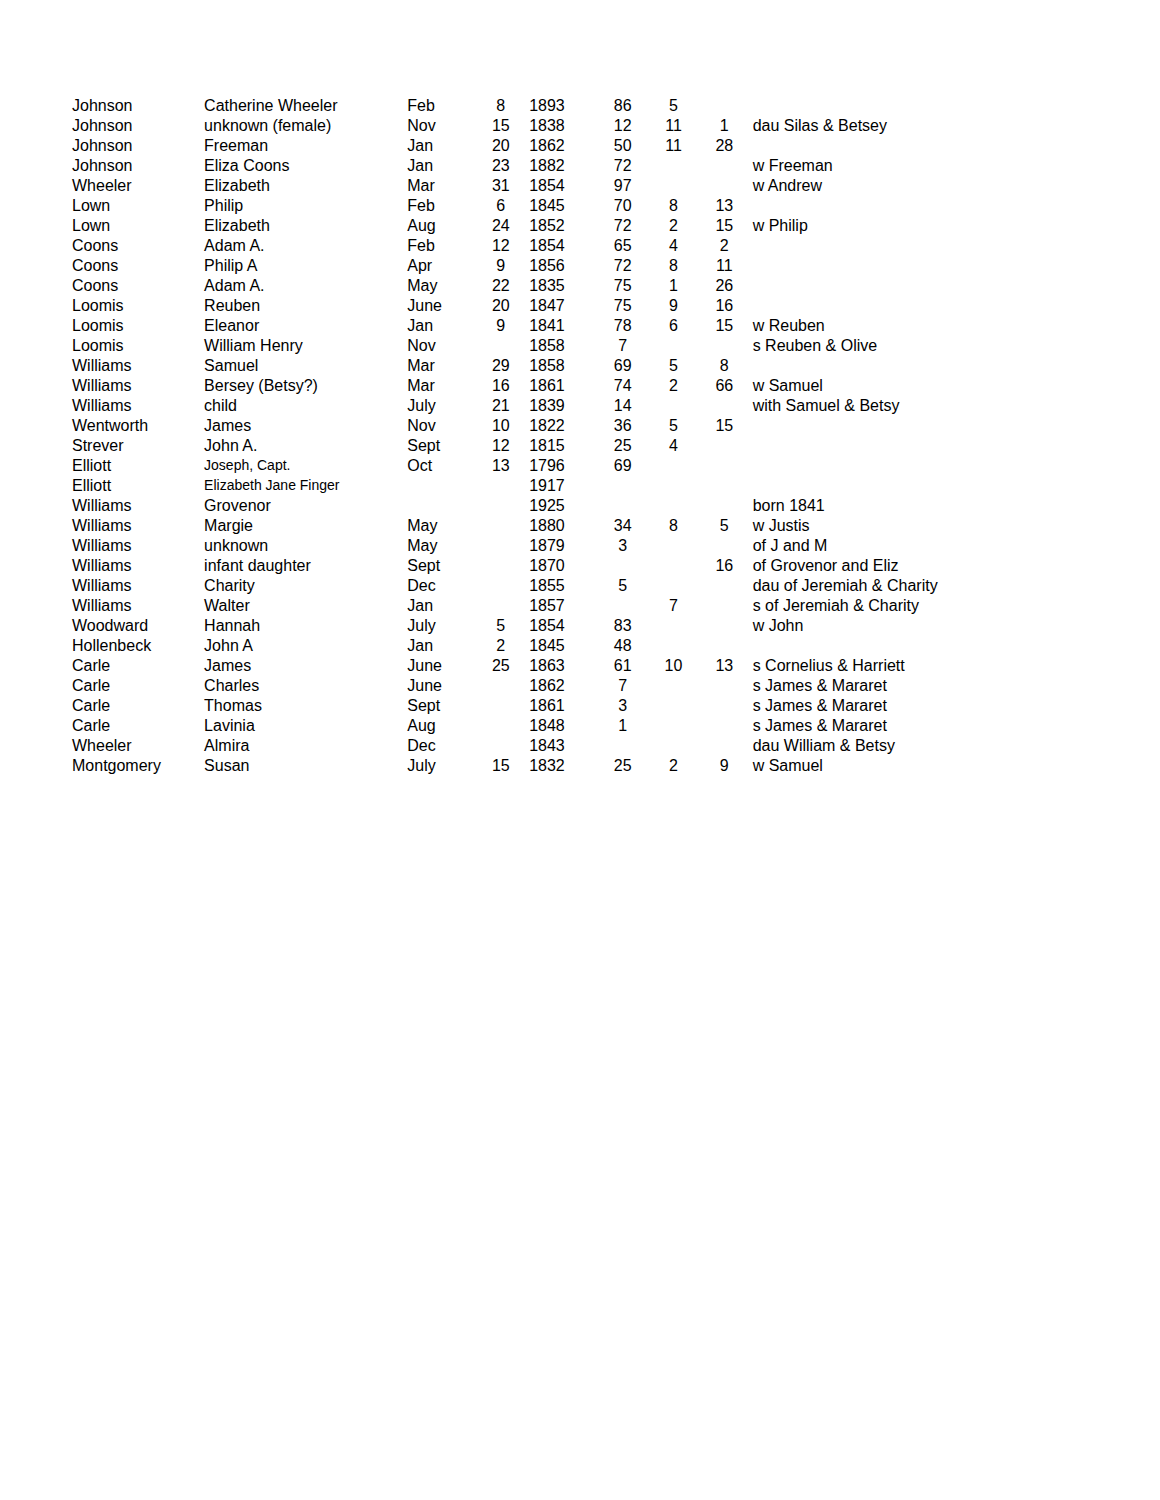| Johnson | Catherine Wheeler | Feb | 8 | 1893 | 86 | 5 | | |
| Johnson | unknown (female) | Nov | 15 | 1838 | 12 | 11 | 1 | dau Silas & Betsey |
| Johnson | Freeman | Jan | 20 | 1862 | 50 | 11 | 28 | |
| Johnson | Eliza Coons | Jan | 23 | 1882 | 72 | | | w Freeman |
| Wheeler | Elizabeth | Mar | 31 | 1854 | 97 | | | w Andrew |
| Lown | Philip | Feb | 6 | 1845 | 70 | 8 | 13 | |
| Lown | Elizabeth | Aug | 24 | 1852 | 72 | 2 | 15 | w Philip |
| Coons | Adam A. | Feb | 12 | 1854 | 65 | 4 | 2 | |
| Coons | Philip A | Apr | 9 | 1856 | 72 | 8 | 11 | |
| Coons | Adam A. | May | 22 | 1835 | 75 | 1 | 26 | |
| Loomis | Reuben | June | 20 | 1847 | 75 | 9 | 16 | |
| Loomis | Eleanor | Jan | 9 | 1841 | 78 | 6 | 15 | w Reuben |
| Loomis | William Henry | Nov | | 1858 | 7 | | | s Reuben & Olive |
| Williams | Samuel | Mar | 29 | 1858 | 69 | 5 | 8 | |
| Williams | Bersey (Betsy?) | Mar | 16 | 1861 | 74 | 2 | 66 | w Samuel |
| Williams | child | July | 21 | 1839 | 14 | | | with Samuel & Betsy |
| Wentworth | James | Nov | 10 | 1822 | 36 | 5 | 15 | |
| Strever | John A. | Sept | 12 | 1815 | 25 | 4 | | |
| Elliott | Joseph, Capt. | Oct | 13 | 1796 | 69 | | | |
| Elliott | Elizabeth Jane Finger | | | 1917 | | | | |
| Williams | Grovenor | | | 1925 | | | | born 1841 |
| Williams | Margie | May | | 1880 | 34 | 8 | 5 | w Justis |
| Williams | unknown | May | | 1879 | 3 | | | of J and M |
| Williams | infant daughter | Sept | | 1870 | | | 16 | of Grovenor and Eliz |
| Williams | Charity | Dec | | 1855 | 5 | | | dau of Jeremiah & Charity |
| Williams | Walter | Jan | | 1857 | | 7 | | s of Jeremiah & Charity |
| Woodward | Hannah | July | 5 | 1854 | 83 | | | w John |
| Hollenbeck | John A | Jan | 2 | 1845 | 48 | | | |
| Carle | James | June | 25 | 1863 | 61 | 10 | 13 | s Cornelius & Harriett |
| Carle | Charles | June | | 1862 | 7 | | | s James & Mararet |
| Carle | Thomas | Sept | | 1861 | 3 | | | s James & Mararet |
| Carle | Lavinia | Aug | | 1848 | 1 | | | s James & Mararet |
| Wheeler | Almira | Dec | | 1843 | | | | dau William & Betsy |
| Montgomery | Susan | July | 15 | 1832 | 25 | 2 | 9 | w Samuel |